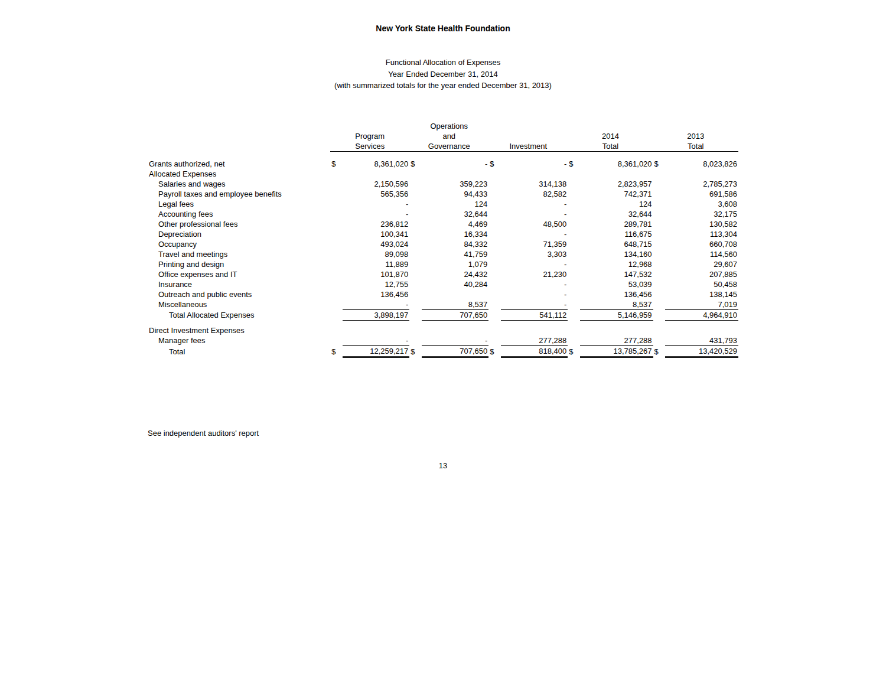New York State Health Foundation
Functional Allocation of Expenses
Year Ended December 31, 2014
(with summarized totals for the year ended December 31, 2013)
| | | Operations | | | |
| | Program | and | | 2014 | 2013 |
| | Services | Governance | Investment | Total | Total |
| Grants authorized, net | $ | 8,361,020 | $ | - | $ | - | $ | 8,361,020 | $ | 8,023,826 |
| Allocated Expenses | |
| Salaries and wages | | 2,150,596 | | 359,223 | | 314,138 | | 2,823,957 | | 2,785,273 |
| Payroll taxes and employee benefits | | 565,356 | | 94,433 | | 82,582 | | 742,371 | | 691,586 |
| Legal fees | | - | | 124 | | - | | 124 | | 3,608 |
| Accounting fees | | - | | 32,644 | | - | | 32,644 | | 32,175 |
| Other professional fees | | 236,812 | | 4,469 | | 48,500 | | 289,781 | | 130,582 |
| Depreciation | | 100,341 | | 16,334 | | - | | 116,675 | | 113,304 |
| Occupancy | | 493,024 | | 84,332 | | 71,359 | | 648,715 | | 660,708 |
| Travel and meetings | | 89,098 | | 41,759 | | 3,303 | | 134,160 | | 114,560 |
| Printing and design | | 11,889 | | 1,079 | | - | | 12,968 | | 29,607 |
| Office expenses and IT | | 101,870 | | 24,432 | | 21,230 | | 147,532 | | 207,885 |
| Insurance | | 12,755 | | 40,284 | | - | | 53,039 | | 50,458 |
| Outreach and public events | | 136,456 | | | | - | | 136,456 | | 138,145 |
| Miscellaneous | | - | | 8,537 | | - | | 8,537 | | 7,019 |
| Total Allocated Expenses | | 3,898,197 | | 707,650 | | 541,112 | | 5,146,959 | | 4,964,910 |
| Direct Investment Expenses | |
| Manager fees | | - | | - | | 277,288 | | 277,288 | | 431,793 |
| Total | $ | 12,259,217 | $ | 707,650 | $ | 818,400 | $ | 13,785,267 | $ | 13,420,529 |
See independent auditors' report
13